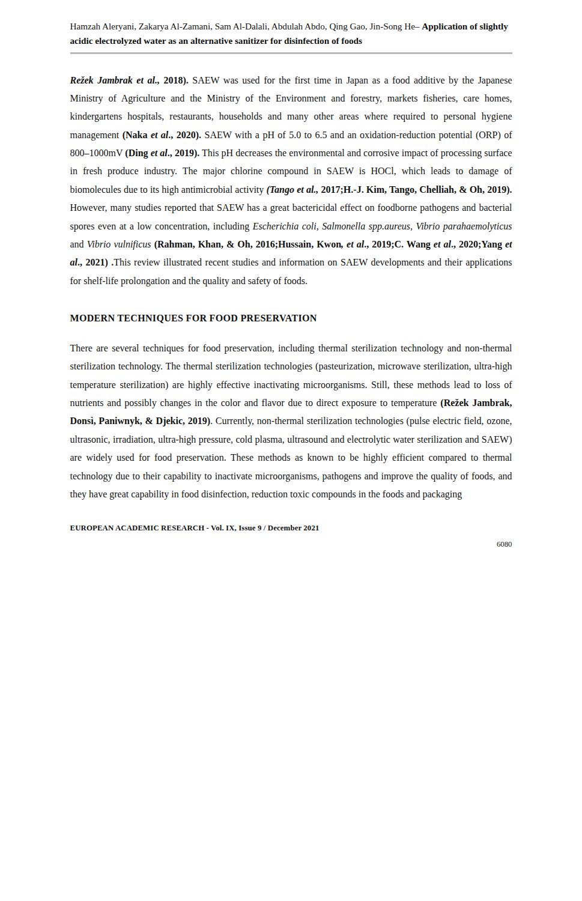Hamzah Aleryani, Zakarya Al-Zamani, Sam Al-Dalali, Abdulah Abdo, Qing Gao, Jin-Song He– Application of slightly acidic electrolyzed water as an alternative sanitizer for disinfection of foods
Režek Jambrak et al., 2018). SAEW was used for the first time in Japan as a food additive by the Japanese Ministry of Agriculture and the Ministry of the Environment and forestry, markets fisheries, care homes, kindergartens hospitals, restaurants, households and many other areas where required to personal hygiene management (Naka et al., 2020). SAEW with a pH of 5.0 to 6.5 and an oxidation-reduction potential (ORP) of 800–1000mV (Ding et al., 2019). This pH decreases the environmental and corrosive impact of processing surface in fresh produce industry. The major chlorine compound in SAEW is HOCl, which leads to damage of biomolecules due to its high antimicrobial activity (Tango et al., 2017;H.-J. Kim, Tango, Chelliah, & Oh, 2019). However, many studies reported that SAEW has a great bactericidal effect on foodborne pathogens and bacterial spores even at a low concentration, including Escherichia coli, Salmonella spp.aureus, Vibrio parahaemolyticus and Vibrio vulnificus (Rahman, Khan, & Oh, 2016;Hussain, Kwon, et al., 2019;C. Wang et al., 2020;Yang et al., 2021) . This review illustrated recent studies and information on SAEW developments and their applications for shelf-life prolongation and the quality and safety of foods.
Modern techniques for food preservation
There are several techniques for food preservation, including thermal sterilization technology and non-thermal sterilization technology. The thermal sterilization technologies (pasteurization, microwave sterilization, ultra-high temperature sterilization) are highly effective inactivating microorganisms. Still, these methods lead to loss of nutrients and possibly changes in the color and flavor due to direct exposure to temperature (Režek Jambrak, Donsì, Paniwnyk, & Djekic, 2019). Currently, non-thermal sterilization technologies (pulse electric field, ozone, ultrasonic, irradiation, ultra-high pressure, cold plasma, ultrasound and electrolytic water sterilization and SAEW) are widely used for food preservation. These methods as known to be highly efficient compared to thermal technology due to their capability to inactivate microorganisms, pathogens and improve the quality of foods, and they have great capability in food disinfection, reduction toxic compounds in the foods and packaging
EUROPEAN ACADEMIC RESEARCH - Vol. IX, Issue 9 / December 2021
6080